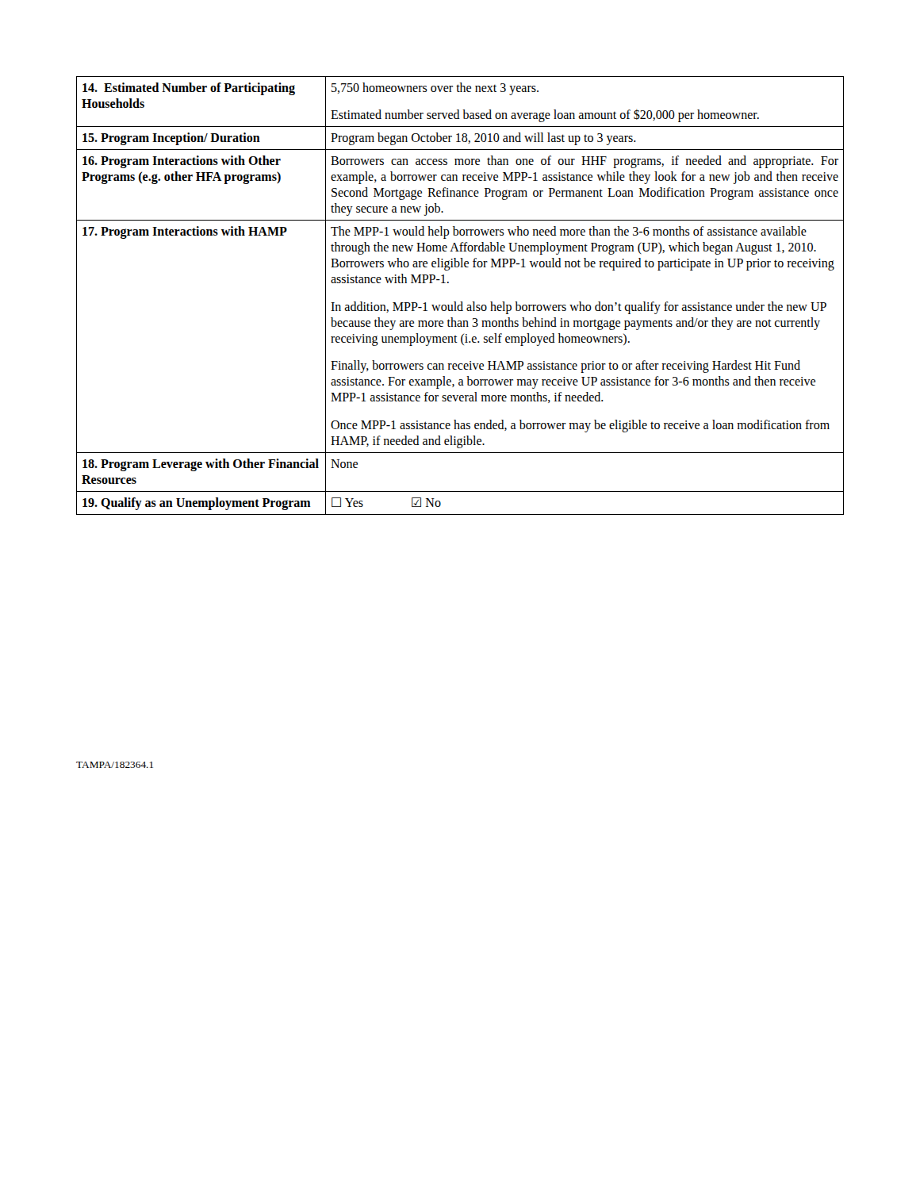| 14. Estimated Number of Participating Households | 5,750 homeowners over the next 3 years. Estimated number served based on average loan amount of $20,000 per homeowner. |
| 15. Program Inception/ Duration | Program began October 18, 2010 and will last up to 3 years. |
| 16. Program Interactions with Other Programs (e.g. other HFA programs) | Borrowers can access more than one of our HHF programs, if needed and appropriate. For example, a borrower can receive MPP-1 assistance while they look for a new job and then receive Second Mortgage Refinance Program or Permanent Loan Modification Program assistance once they secure a new job. |
| 17. Program Interactions with HAMP | The MPP-1 would help borrowers who need more than the 3-6 months of assistance available through the new Home Affordable Unemployment Program (UP), which began August 1, 2010. Borrowers who are eligible for MPP-1 would not be required to participate in UP prior to receiving assistance with MPP-1. In addition, MPP-1 would also help borrowers who don’t qualify for assistance under the new UP because they are more than 3 months behind in mortgage payments and/or they are not currently receiving unemployment (i.e. self employed homeowners). Finally, borrowers can receive HAMP assistance prior to or after receiving Hardest Hit Fund assistance. For example, a borrower may receive UP assistance for 3-6 months and then receive MPP-1 assistance for several more months, if needed. Once MPP-1 assistance has ended, a borrower may be eligible to receive a loan modification from HAMP, if needed and eligible. |
| 18. Program Leverage with Other Financial Resources | None |
| 19. Qualify as an Unemployment Program | ☐ Yes ☑ No |
TAMPA/182364.1